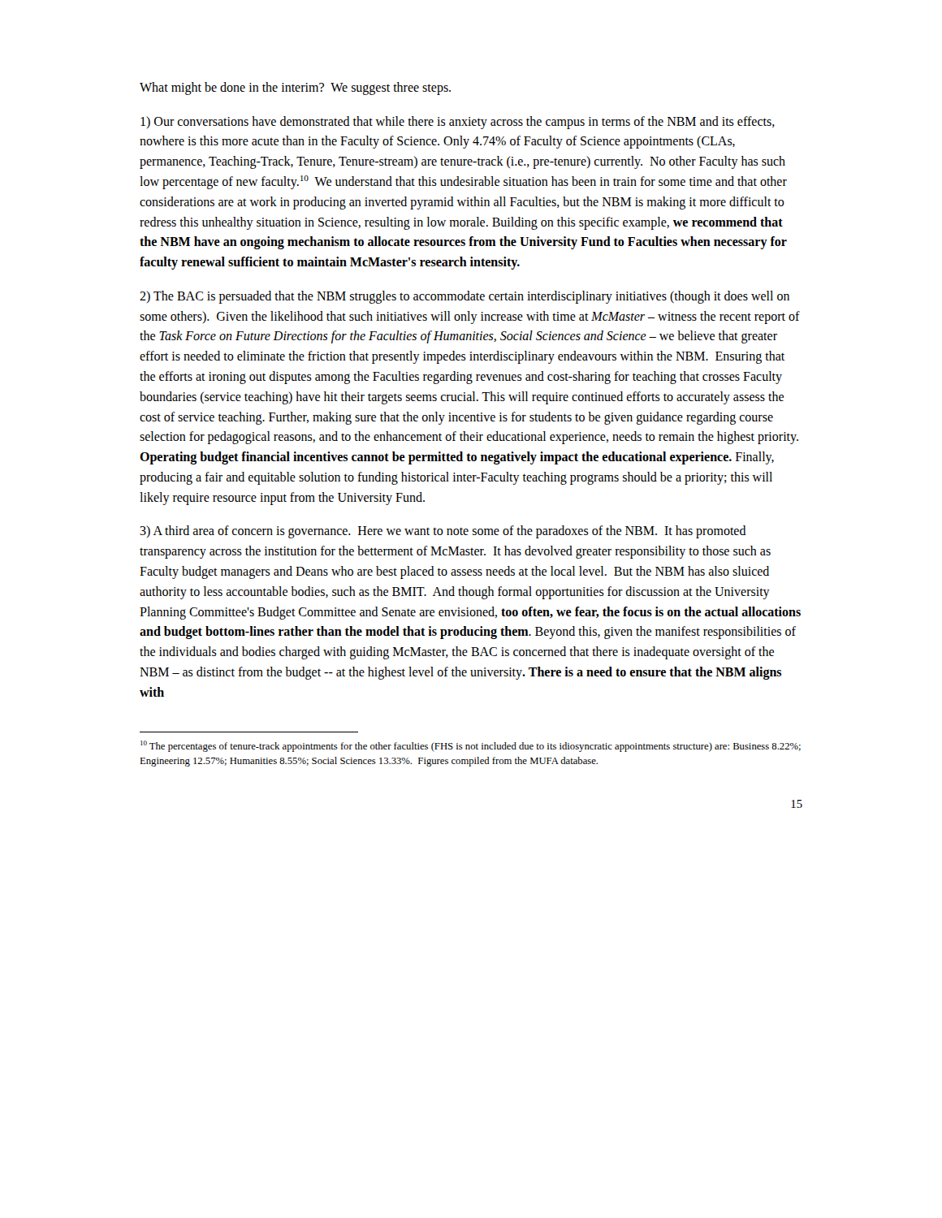What might be done in the interim? We suggest three steps.
1) Our conversations have demonstrated that while there is anxiety across the campus in terms of the NBM and its effects, nowhere is this more acute than in the Faculty of Science. Only 4.74% of Faculty of Science appointments (CLAs, permanence, Teaching-Track, Tenure, Tenure-stream) are tenure-track (i.e., pre-tenure) currently. No other Faculty has such low percentage of new faculty.10 We understand that this undesirable situation has been in train for some time and that other considerations are at work in producing an inverted pyramid within all Faculties, but the NBM is making it more difficult to redress this unhealthy situation in Science, resulting in low morale. Building on this specific example, we recommend that the NBM have an ongoing mechanism to allocate resources from the University Fund to Faculties when necessary for faculty renewal sufficient to maintain McMaster's research intensity.
2) The BAC is persuaded that the NBM struggles to accommodate certain interdisciplinary initiatives (though it does well on some others). Given the likelihood that such initiatives will only increase with time at McMaster – witness the recent report of the Task Force on Future Directions for the Faculties of Humanities, Social Sciences and Science – we believe that greater effort is needed to eliminate the friction that presently impedes interdisciplinary endeavours within the NBM. Ensuring that the efforts at ironing out disputes among the Faculties regarding revenues and cost-sharing for teaching that crosses Faculty boundaries (service teaching) have hit their targets seems crucial. This will require continued efforts to accurately assess the cost of service teaching. Further, making sure that the only incentive is for students to be given guidance regarding course selection for pedagogical reasons, and to the enhancement of their educational experience, needs to remain the highest priority. Operating budget financial incentives cannot be permitted to negatively impact the educational experience. Finally, producing a fair and equitable solution to funding historical inter-Faculty teaching programs should be a priority; this will likely require resource input from the University Fund.
3) A third area of concern is governance. Here we want to note some of the paradoxes of the NBM. It has promoted transparency across the institution for the betterment of McMaster. It has devolved greater responsibility to those such as Faculty budget managers and Deans who are best placed to assess needs at the local level. But the NBM has also sluiced authority to less accountable bodies, such as the BMIT. And though formal opportunities for discussion at the University Planning Committee's Budget Committee and Senate are envisioned, too often, we fear, the focus is on the actual allocations and budget bottom-lines rather than the model that is producing them. Beyond this, given the manifest responsibilities of the individuals and bodies charged with guiding McMaster, the BAC is concerned that there is inadequate oversight of the NBM – as distinct from the budget -- at the highest level of the university. There is a need to ensure that the NBM aligns with
10 The percentages of tenure-track appointments for the other faculties (FHS is not included due to its idiosyncratic appointments structure) are: Business 8.22%; Engineering 12.57%; Humanities 8.55%; Social Sciences 13.33%. Figures compiled from the MUFA database.
15